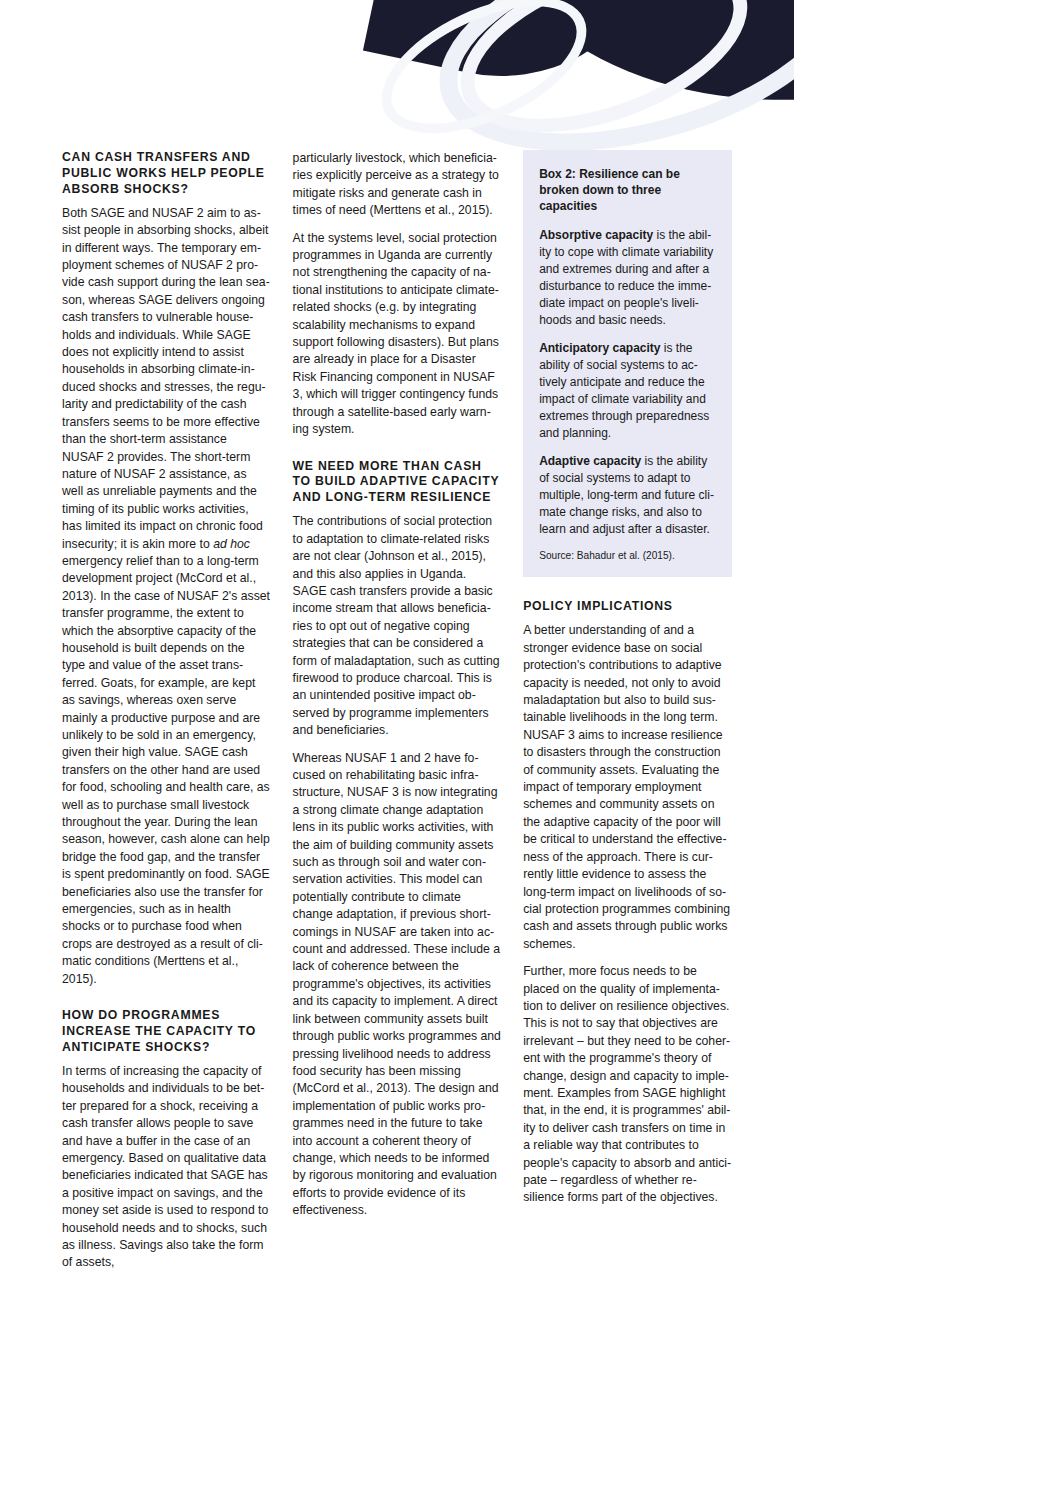Can cash transfers and public works help people absorb shocks?
Both SAGE and NUSAF 2 aim to assist people in absorbing shocks, albeit in different ways. The temporary employment schemes of NUSAF 2 provide cash support during the lean season, whereas SAGE delivers ongoing cash transfers to vulnerable households and individuals. While SAGE does not explicitly intend to assist households in absorbing climate-induced shocks and stresses, the regularity and predictability of the cash transfers seems to be more effective than the short-term assistance NUSAF 2 provides. The short-term nature of NUSAF 2 assistance, as well as unreliable payments and the timing of its public works activities, has limited its impact on chronic food insecurity; it is akin more to ad hoc emergency relief than to a long-term development project (McCord et al., 2013). In the case of NUSAF 2's asset transfer programme, the extent to which the absorptive capacity of the household is built depends on the type and value of the asset transferred. Goats, for example, are kept as savings, whereas oxen serve mainly a productive purpose and are unlikely to be sold in an emergency, given their high value. SAGE cash transfers on the other hand are used for food, schooling and health care, as well as to purchase small livestock throughout the year. During the lean season, however, cash alone can help bridge the food gap, and the transfer is spent predominantly on food. SAGE beneficiaries also use the transfer for emergencies, such as in health shocks or to purchase food when crops are destroyed as a result of climatic conditions (Merttens et al., 2015).
How do programmes increase the capacity to anticipate shocks?
In terms of increasing the capacity of households and individuals to be better prepared for a shock, receiving a cash transfer allows people to save and have a buffer in the case of an emergency. Based on qualitative data beneficiaries indicated that SAGE has a positive impact on savings, and the money set aside is used to respond to household needs and to shocks, such as illness. Savings also take the form of assets,
particularly livestock, which beneficiaries explicitly perceive as a strategy to mitigate risks and generate cash in times of need (Merttens et al., 2015).
At the systems level, social protection programmes in Uganda are currently not strengthening the capacity of national institutions to anticipate climate-related shocks (e.g. by integrating scalability mechanisms to expand support following disasters). But plans are already in place for a Disaster Risk Financing component in NUSAF 3, which will trigger contingency funds through a satellite-based early warning system.
We need more than cash to build adaptive capacity and long-term resilience
The contributions of social protection to adaptation to climate-related risks are not clear (Johnson et al., 2015), and this also applies in Uganda. SAGE cash transfers provide a basic income stream that allows beneficiaries to opt out of negative coping strategies that can be considered a form of maladaptation, such as cutting firewood to produce charcoal. This is an unintended positive impact observed by programme implementers and beneficiaries.
Whereas NUSAF 1 and 2 have focused on rehabilitating basic infrastructure, NUSAF 3 is now integrating a strong climate change adaptation lens in its public works activities, with the aim of building community assets such as through soil and water conservation activities. This model can potentially contribute to climate change adaptation, if previous shortcomings in NUSAF are taken into account and addressed. These include a lack of coherence between the programme's objectives, its activities and its capacity to implement. A direct link between community assets built through public works programmes and pressing livelihood needs to address food security has been missing (McCord et al., 2013). The design and implementation of public works programmes need in the future to take into account a coherent theory of change, which needs to be informed by rigorous monitoring and evaluation efforts to provide evidence of its effectiveness.
Box 2: Resilience can be broken down to three capacities
Absorptive capacity is the ability to cope with climate variability and extremes during and after a disturbance to reduce the immediate impact on people's livelihoods and basic needs.
Anticipatory capacity is the ability of social systems to actively anticipate and reduce the impact of climate variability and extremes through preparedness and planning.
Adaptive capacity is the ability of social systems to adapt to multiple, long-term and future climate change risks, and also to learn and adjust after a disaster.
Source: Bahadur et al. (2015).
Policy implications
A better understanding of and a stronger evidence base on social protection's contributions to adaptive capacity is needed, not only to avoid maladaptation but also to build sustainable livelihoods in the long term. NUSAF 3 aims to increase resilience to disasters through the construction of community assets. Evaluating the impact of temporary employment schemes and community assets on the adaptive capacity of the poor will be critical to understand the effectiveness of the approach. There is currently little evidence to assess the long-term impact on livelihoods of social protection programmes combining cash and assets through public works schemes.
Further, more focus needs to be placed on the quality of implementation to deliver on resilience objectives. This is not to say that objectives are irrelevant – but they need to be coherent with the programme's theory of change, design and capacity to implement. Examples from SAGE highlight that, in the end, it is programmes' ability to deliver cash transfers on time in a reliable way that contributes to people's capacity to absorb and anticipate – regardless of whether resilience forms part of the objectives.